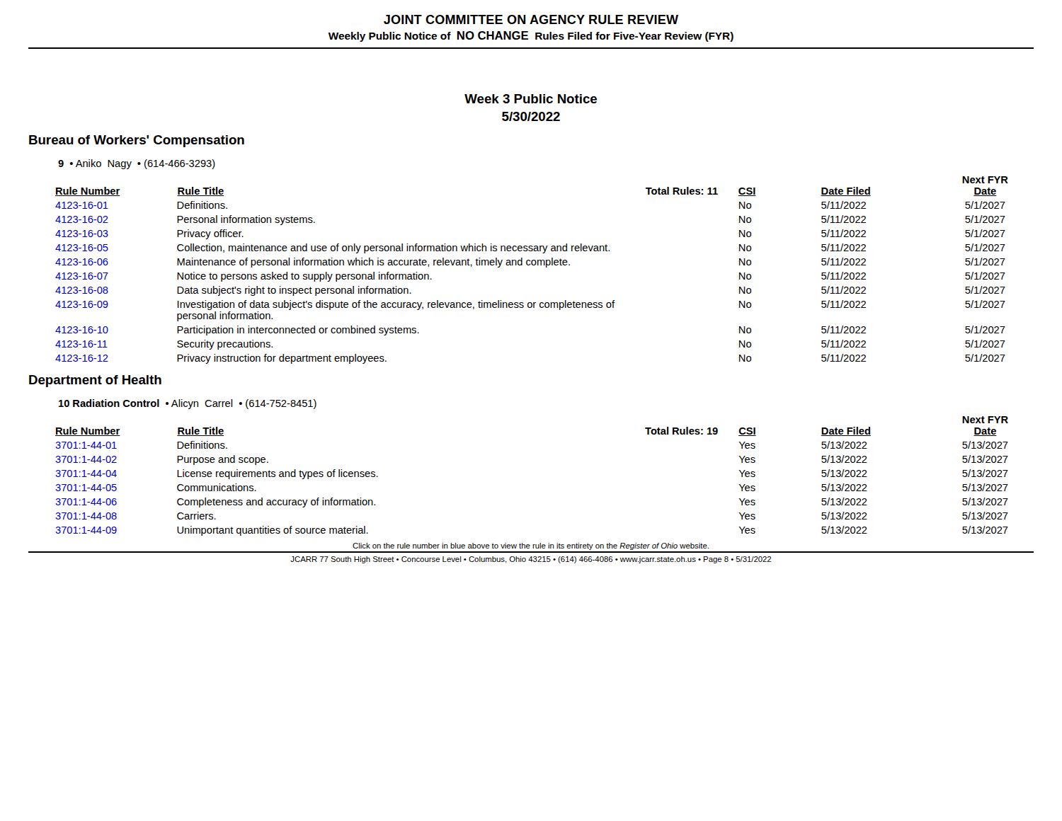JOINT COMMITTEE ON AGENCY RULE REVIEW
Weekly Public Notice of NO CHANGE Rules Filed for Five-Year Review (FYR)
Week 3 Public Notice
5/30/2022
Bureau of Workers' Compensation
9 • Aniko Nagy • (614-466-3293)
| Rule Number | Rule Title | Total Rules: 11 | CSI | Date Filed | Next FYR Date |
| --- | --- | --- | --- | --- | --- |
| 4123-16-01 | Definitions. | | No | 5/11/2022 | 5/1/2027 |
| 4123-16-02 | Personal information systems. | | No | 5/11/2022 | 5/1/2027 |
| 4123-16-03 | Privacy officer. | | No | 5/11/2022 | 5/1/2027 |
| 4123-16-05 | Collection, maintenance and use of only personal information which is necessary and relevant. | | No | 5/11/2022 | 5/1/2027 |
| 4123-16-06 | Maintenance of personal information which is accurate, relevant, timely and complete. | | No | 5/11/2022 | 5/1/2027 |
| 4123-16-07 | Notice to persons asked to supply personal information. | | No | 5/11/2022 | 5/1/2027 |
| 4123-16-08 | Data subject's right to inspect personal information. | | No | 5/11/2022 | 5/1/2027 |
| 4123-16-09 | Investigation of data subject's dispute of the accuracy, relevance, timeliness or completeness of personal information. | | No | 5/11/2022 | 5/1/2027 |
| 4123-16-10 | Participation in interconnected or combined systems. | | No | 5/11/2022 | 5/1/2027 |
| 4123-16-11 | Security precautions. | | No | 5/11/2022 | 5/1/2027 |
| 4123-16-12 | Privacy instruction for department employees. | | No | 5/11/2022 | 5/1/2027 |
Department of Health
10 Radiation Control • Alicyn Carrel • (614-752-8451)
| Rule Number | Rule Title | Total Rules: 19 | CSI | Date Filed | Next FYR Date |
| --- | --- | --- | --- | --- | --- |
| 3701:1-44-01 | Definitions. | | Yes | 5/13/2022 | 5/13/2027 |
| 3701:1-44-02 | Purpose and scope. | | Yes | 5/13/2022 | 5/13/2027 |
| 3701:1-44-04 | License requirements and types of licenses. | | Yes | 5/13/2022 | 5/13/2027 |
| 3701:1-44-05 | Communications. | | Yes | 5/13/2022 | 5/13/2027 |
| 3701:1-44-06 | Completeness and accuracy of information. | | Yes | 5/13/2022 | 5/13/2027 |
| 3701:1-44-08 | Carriers. | | Yes | 5/13/2022 | 5/13/2027 |
| 3701:1-44-09 | Unimportant quantities of source material. | | Yes | 5/13/2022 | 5/13/2027 |
Click on the rule number in blue above to view the rule in its entirety on the Register of Ohio website.
JCARR 77 South High Street • Concourse Level • Columbus, Ohio 43215 • (614) 466-4086 • www.jcarr.state.oh.us • Page 8 • 5/31/2022